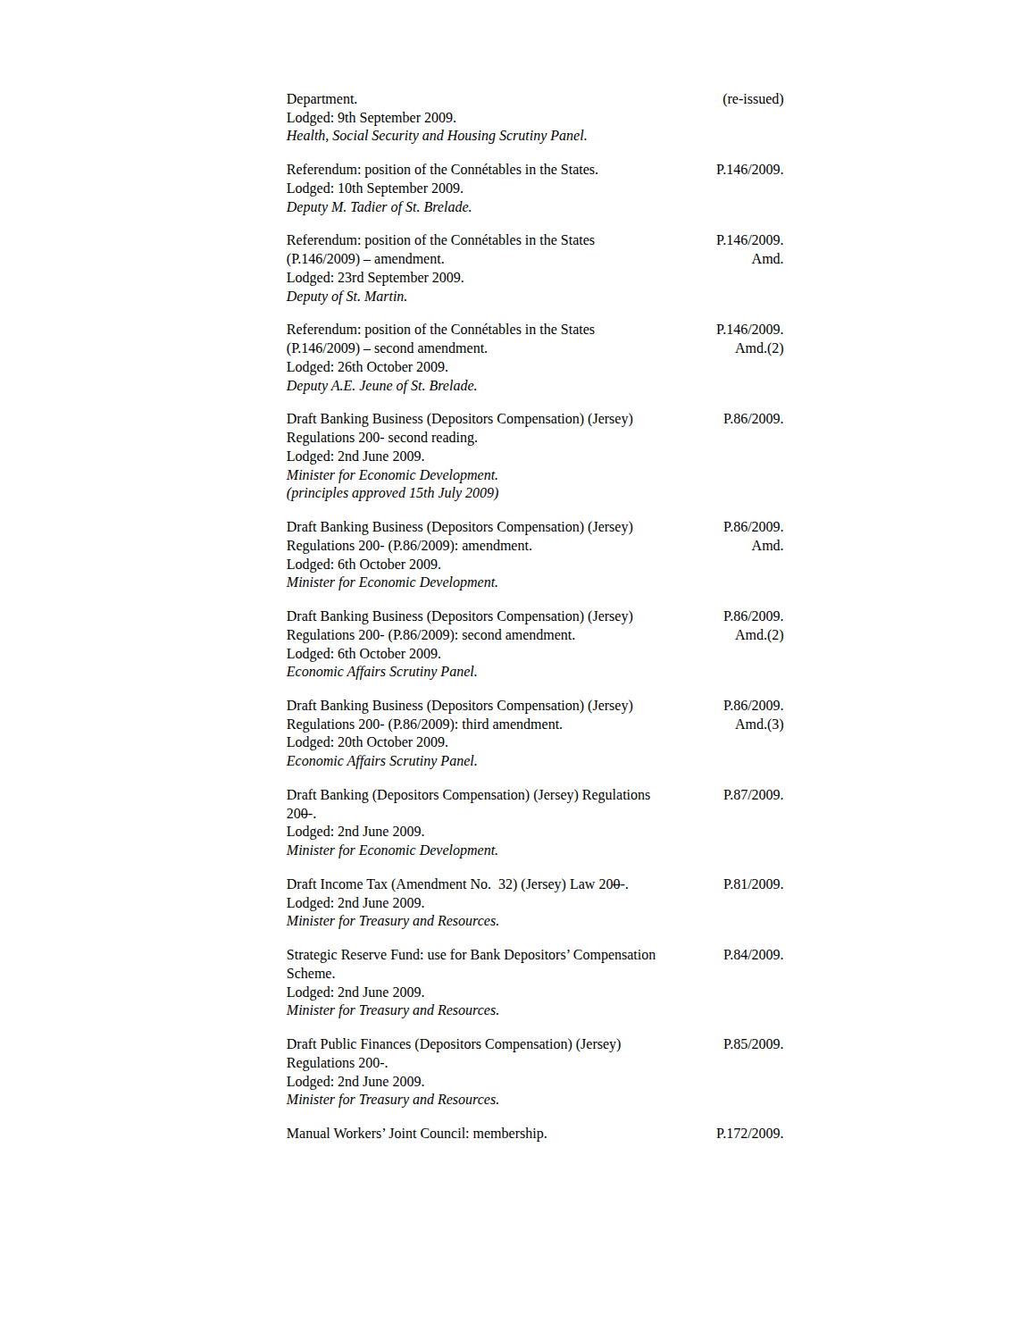| Department. Lodged: 9th September 2009. Health, Social Security and Housing Scrutiny Panel. | (re-issued) |
| Referendum: position of the Connétables in the States. Lodged: 10th September 2009. Deputy M. Tadier of St. Brelade. | P.146/2009. |
| Referendum: position of the Connétables in the States (P.146/2009) – amendment. Lodged: 23rd September 2009. Deputy of St. Martin. | P.146/2009. Amd. |
| Referendum: position of the Connétables in the States (P.146/2009) – second amendment. Lodged: 26th October 2009. Deputy A.E. Jeune of St. Brelade. | P.146/2009. Amd.(2) |
| Draft Banking Business (Depositors Compensation) (Jersey) Regulations 200- second reading. Lodged: 2nd June 2009. Minister for Economic Development. (principles approved 15th July 2009) | P.86/2009. |
| Draft Banking Business (Depositors Compensation) (Jersey) Regulations 200- (P.86/2009): amendment. Lodged: 6th October 2009. Minister for Economic Development. | P.86/2009. Amd. |
| Draft Banking Business (Depositors Compensation) (Jersey) Regulations 200- (P.86/2009): second amendment. Lodged: 6th October 2009. Economic Affairs Scrutiny Panel. | P.86/2009. Amd.(2) |
| Draft Banking Business (Depositors Compensation) (Jersey) Regulations 200- (P.86/2009): third amendment. Lodged: 20th October 2009. Economic Affairs Scrutiny Panel. | P.86/2009. Amd.(3) |
| Draft Banking (Depositors Compensation) (Jersey) Regulations 20 0 -. Lodged: 2nd June 2009. Minister for Economic Development. | P.87/2009. |
| Draft Income Tax (Amendment No. 32) (Jersey) Law 20 0 -. Lodged: 2nd June 2009. Minister for Treasury and Resources. | P.81/2009. |
| Strategic Reserve Fund: use for Bank Depositors’ Compensation Scheme. Lodged: 2nd June 2009. Minister for Treasury and Resources. | P.84/2009. |
| Draft Public Finances (Depositors Compensation) (Jersey) Regulations 200-. Lodged: 2nd June 2009. Minister for Treasury and Resources. | P.85/2009. |
| Manual Workers’ Joint Council: membership. | P.172/2009. |